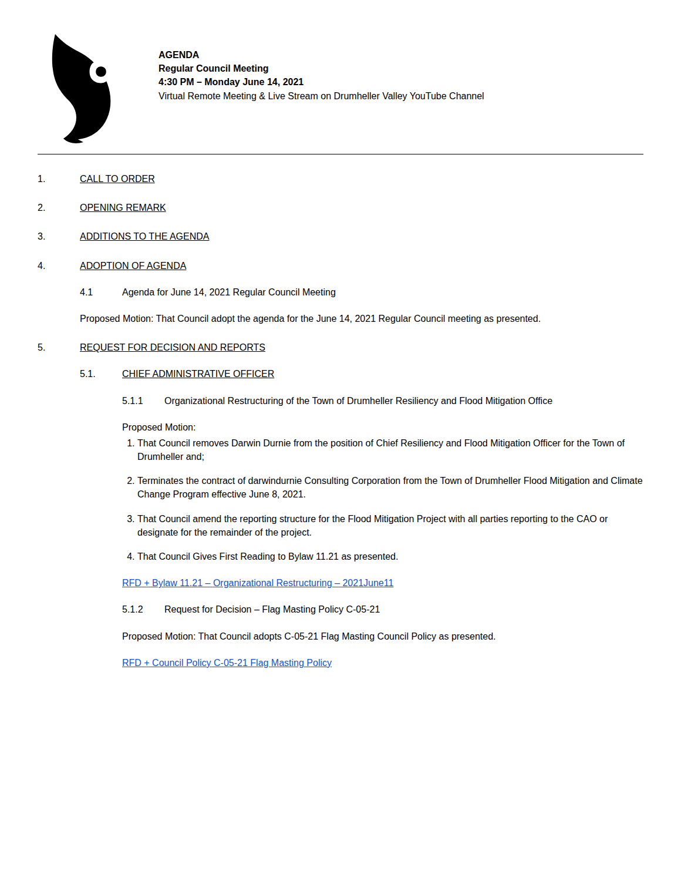AGENDA
Regular Council Meeting
4:30 PM – Monday June 14, 2021
Virtual Remote Meeting & Live Stream on Drumheller Valley YouTube Channel
1.
CALL TO ORDER
2.
OPENING REMARK
3.
ADDITIONS TO THE AGENDA
4.
ADOPTION OF AGENDA
4.1
Agenda for June 14, 2021 Regular Council Meeting
Proposed Motion: That Council adopt the agenda for the June 14, 2021 Regular Council meeting as presented.
5.
REQUEST FOR DECISION AND REPORTS
5.1.
CHIEF ADMINISTRATIVE OFFICER
5.1.1
Organizational Restructuring of the Town of Drumheller Resiliency and Flood Mitigation Office
Proposed Motion:
That Council removes Darwin Durnie from the position of Chief Resiliency and Flood Mitigation Officer for the Town of Drumheller and;
Terminates the contract of darwindurnie Consulting Corporation from the Town of Drumheller Flood Mitigation and Climate Change Program effective June 8, 2021.
That Council amend the reporting structure for the Flood Mitigation Project with all parties reporting to the CAO or designate for the remainder of the project.
That Council Gives First Reading to Bylaw 11.21 as presented.
RFD + Bylaw 11.21 – Organizational Restructuring – 2021June11
5.1.2
Request for Decision – Flag Masting Policy C-05-21
Proposed Motion: That Council adopts C-05-21 Flag Masting Council Policy as presented.
RFD + Council Policy C-05-21 Flag Masting Policy